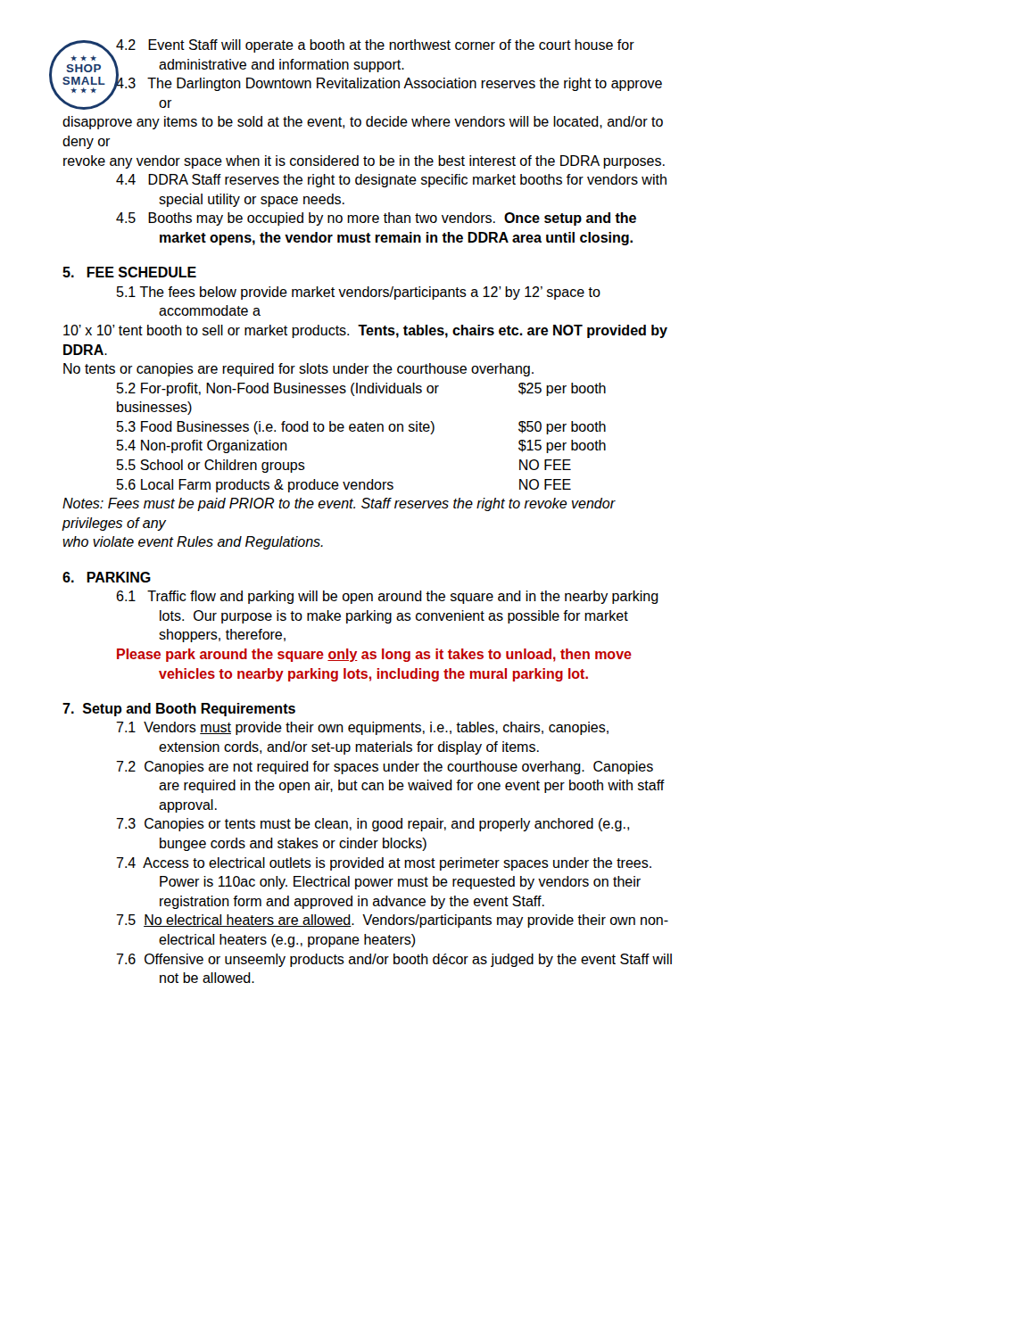★ ★ ★
SHOP
SMALL
★ ★ ★
4.2 Event Staff will operate a booth at the northwest corner of the court house for administrative and information support.
4.3 The Darlington Downtown Revitalization Association reserves the right to approve or
disapprove any items to be sold at the event, to decide where vendors will be located, and/or to deny or
revoke any vendor space when it is considered to be in the best interest of the DDRA purposes.
4.4 DDRA Staff reserves the right to designate specific market booths for vendors with special utility or space needs.
4.5 Booths may be occupied by no more than two vendors. Once setup and the market opens, the vendor must remain in the DDRA area until closing.
5. FEE SCHEDULE
5.1 The fees below provide market vendors/participants a 12’ by 12’ space to accommodate a
10’ x 10’ tent booth to sell or market products. Tents, tables, chairs etc. are NOT provided by DDRA.
No tents or canopies are required for slots under the courthouse overhang.
| 5.2 For-profit, Non-Food Businesses (Individuals or businesses) | $25 per booth |
| 5.3 Food Businesses (i.e. food to be eaten on site) | $50 per booth |
| 5.4 Non-profit Organization | $15 per booth |
| 5.5 School or Children groups | NO FEE |
| 5.6 Local Farm products & produce vendors | NO FEE |
Notes: Fees must be paid PRIOR to the event. Staff reserves the right to revoke vendor privileges of any
who violate event Rules and Regulations.
6. PARKING
6.1 Traffic flow and parking will be open around the square and in the nearby parking lots. Our purpose is to make parking as convenient as possible for market shoppers, therefore,
Please park around the square only as long as it takes to unload, then move vehicles to nearby parking lots, including the mural parking lot.
7. Setup and Booth Requirements
7.1 Vendors must provide their own equipments, i.e., tables, chairs, canopies, extension cords, and/or set-up materials for display of items.
7.2 Canopies are not required for spaces under the courthouse overhang. Canopies are required in the open air, but can be waived for one event per booth with staff approval.
7.3 Canopies or tents must be clean, in good repair, and properly anchored (e.g., bungee cords and stakes or cinder blocks)
7.4 Access to electrical outlets is provided at most perimeter spaces under the trees. Power is 110ac only. Electrical power must be requested by vendors on their registration form and approved in advance by the event Staff.
7.5 No electrical heaters are allowed. Vendors/participants may provide their own non-electrical heaters (e.g., propane heaters)
7.6 Offensive or unseemly products and/or booth décor as judged by the event Staff will not be allowed.